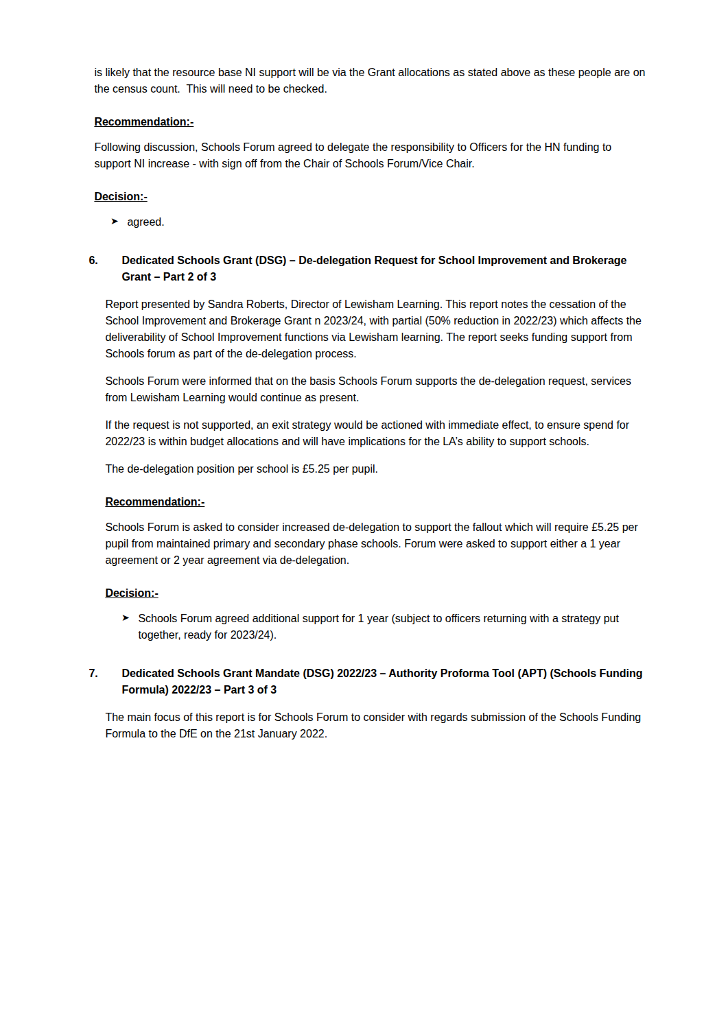is likely that the resource base NI support will be via the Grant allocations as stated above as these people are on the census count. This will need to be checked.
Recommendation:-
Following discussion, Schools Forum agreed to delegate the responsibility to Officers for the HN funding to support NI increase - with sign off from the Chair of Schools Forum/Vice Chair.
Decision:-
agreed.
6.
Dedicated Schools Grant (DSG) – De-delegation Request for School Improvement and Brokerage Grant – Part 2 of 3
Report presented by Sandra Roberts, Director of Lewisham Learning. This report notes the cessation of the School Improvement and Brokerage Grant n 2023/24, with partial (50% reduction in 2022/23) which affects the deliverability of School Improvement functions via Lewisham learning. The report seeks funding support from Schools forum as part of the de-delegation process.
Schools Forum were informed that on the basis Schools Forum supports the de-delegation request, services from Lewisham Learning would continue as present.
If the request is not supported, an exit strategy would be actioned with immediate effect, to ensure spend for 2022/23 is within budget allocations and will have implications for the LA’s ability to support schools.
The de-delegation position per school is £5.25 per pupil.
Recommendation:-
Schools Forum is asked to consider increased de-delegation to support the fallout which will require £5.25 per pupil from maintained primary and secondary phase schools. Forum were asked to support either a 1 year agreement or 2 year agreement via de-delegation.
Decision:-
Schools Forum agreed additional support for 1 year (subject to officers returning with a strategy put together, ready for 2023/24).
7.
Dedicated Schools Grant Mandate (DSG) 2022/23 – Authority Proforma Tool (APT) (Schools Funding Formula) 2022/23 – Part 3 of 3
The main focus of this report is for Schools Forum to consider with regards submission of the Schools Funding Formula to the DfE on the 21st January 2022.